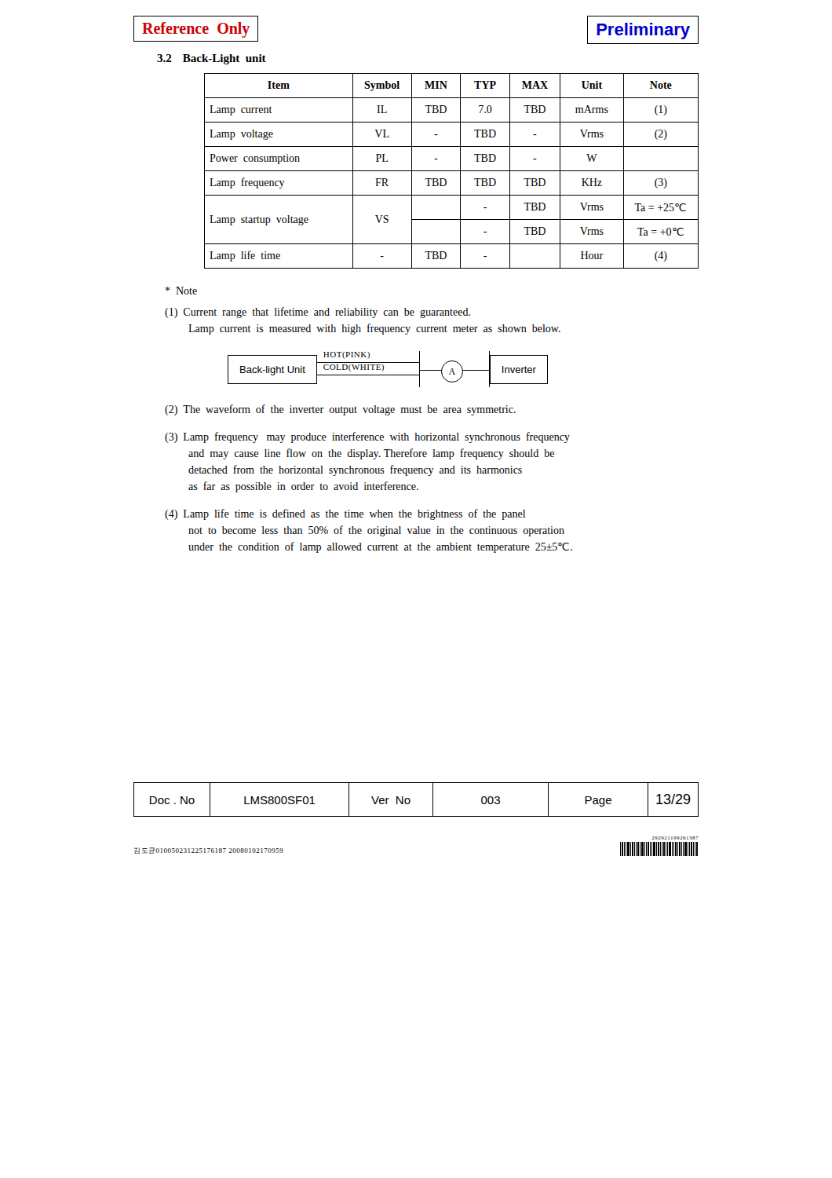Reference Only
Preliminary
3.2 Back-Light unit
| Item | Symbol | MIN | TYP | MAX | Unit | Note |
| --- | --- | --- | --- | --- | --- | --- |
| Lamp current | IL | TBD | 7.0 | TBD | mArms | (1) |
| Lamp voltage | VL | - | TBD | - | Vrms | (2) |
| Power consumption | PL | - | TBD | - | W | |
| Lamp frequency | FR | TBD | TBD | TBD | KHz | (3) |
| Lamp startup voltage | VS | | - | TBD | Vrms | Ta = +25℃ |
| | - | TBD | Vrms | Ta = +0℃ |
| Lamp life time | - | TBD | - | | Hour | (4) |
* Note
(1) Current range that lifetime and reliability can be guaranteed. Lamp current is measured with high frequency current meter as shown below.
Back-light Unit
HOT(PINK)
COLD(WHITE)
A
Inverter
(2) The waveform of the inverter output voltage must be area symmetric.
(3) Lamp frequency may produce interference with horizontal synchronous frequency and may cause line flow on the display. Therefore lamp frequency should be detached from the horizontal synchronous frequency and its harmonics as far as possible in order to avoid interference.
(4) Lamp life time is defined as the time when the brightness of the panel not to become less than 50% of the original value in the continuous operation under the condition of lamp allowed current at the ambient temperature 25±5℃.
| Doc . No | LMS800SF01 | Ver No | 003 | Page | 13/29 |
김도균010050231225176187 20080102170959
292921199261387